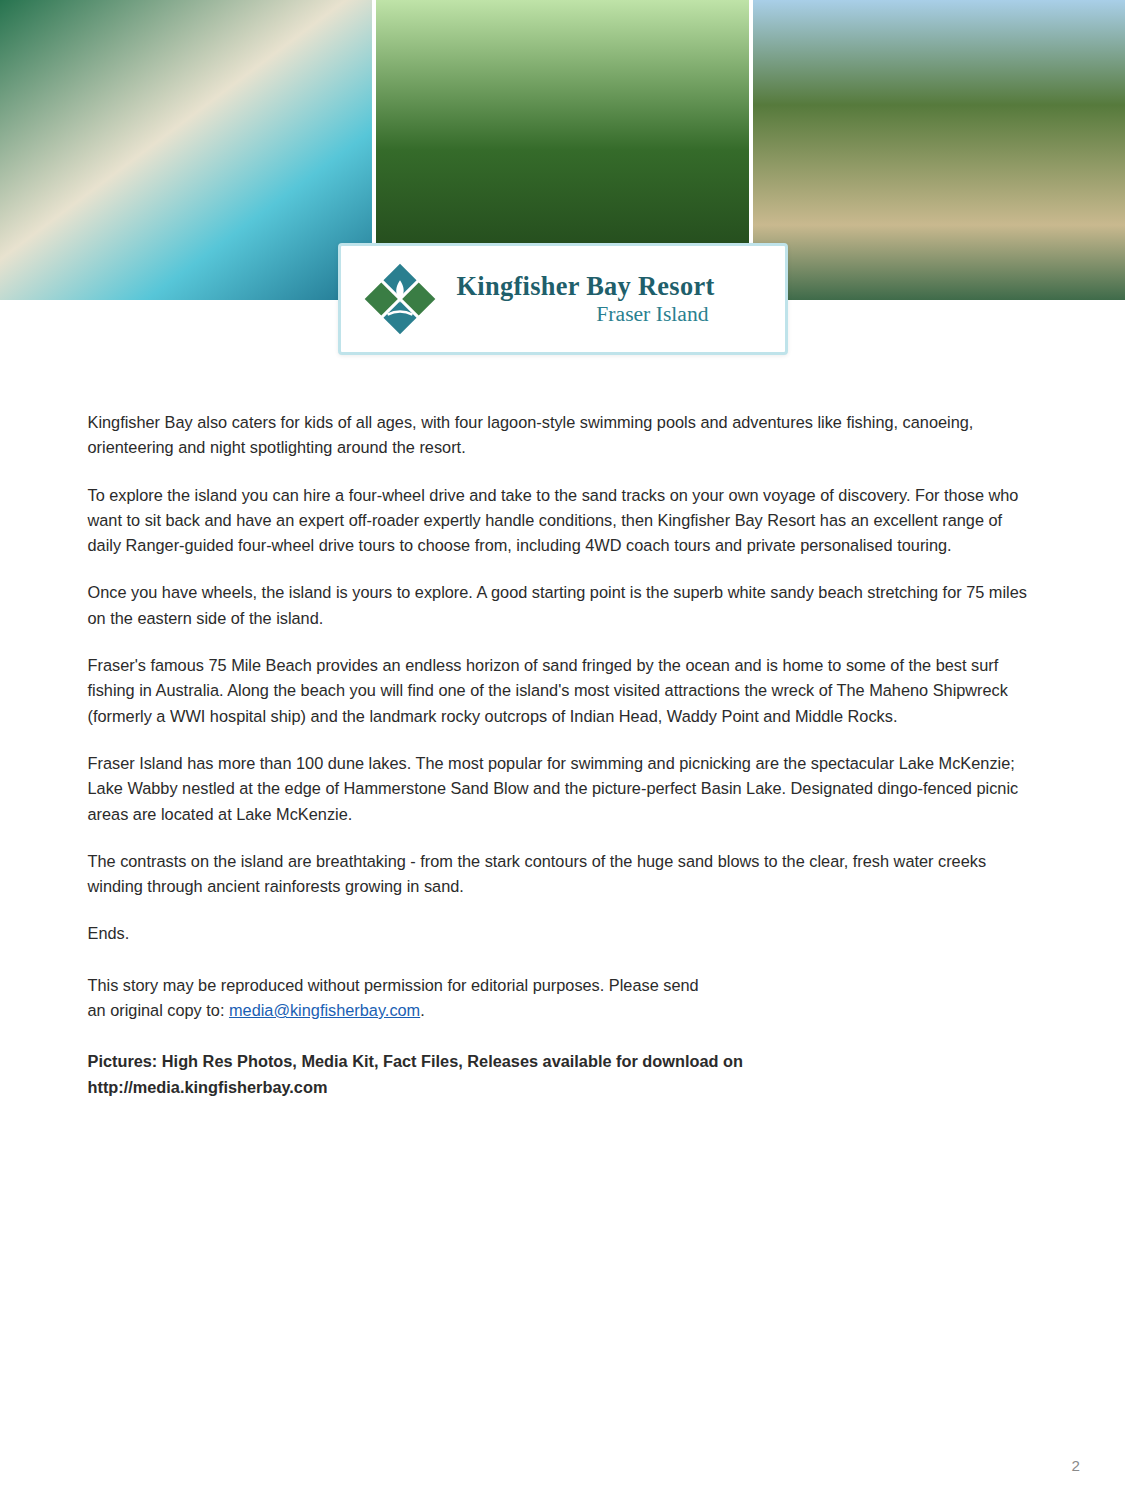Kingfisher Bay Resort Fraser Island
Kingfisher Bay also caters for kids of all ages, with four lagoon-style swimming pools and adventures like fishing, canoeing, orienteering and night spotlighting around the resort.
To explore the island you can hire a four-wheel drive and take to the sand tracks on your own voyage of discovery. For those who want to sit back and have an expert off-roader expertly handle conditions, then Kingfisher Bay Resort has an excellent range of daily Ranger-guided four-wheel drive tours to choose from, including 4WD coach tours and private personalised touring.
Once you have wheels, the island is yours to explore. A good starting point is the superb white sandy beach stretching for 75 miles on the eastern side of the island.
Fraser's famous 75 Mile Beach provides an endless horizon of sand fringed by the ocean and is home to some of the best surf fishing in Australia. Along the beach you will find one of the island's most visited attractions the wreck of The Maheno Shipwreck (formerly a WWI hospital ship) and the landmark rocky outcrops of Indian Head, Waddy Point and Middle Rocks.
Fraser Island has more than 100 dune lakes. The most popular for swimming and picnicking are the spectacular Lake McKenzie; Lake Wabby nestled at the edge of Hammerstone Sand Blow and the picture-perfect Basin Lake. Designated dingo-fenced picnic areas are located at Lake McKenzie.
The contrasts on the island are breathtaking - from the stark contours of the huge sand blows to the clear, fresh water creeks winding through ancient rainforests growing in sand.
Ends.
This story may be reproduced without permission for editorial purposes. Please send
an original copy to: media@kingfisherbay.com.
Pictures: High Res Photos, Media Kit, Fact Files, Releases available for download on http://media.kingfisherbay.com
2